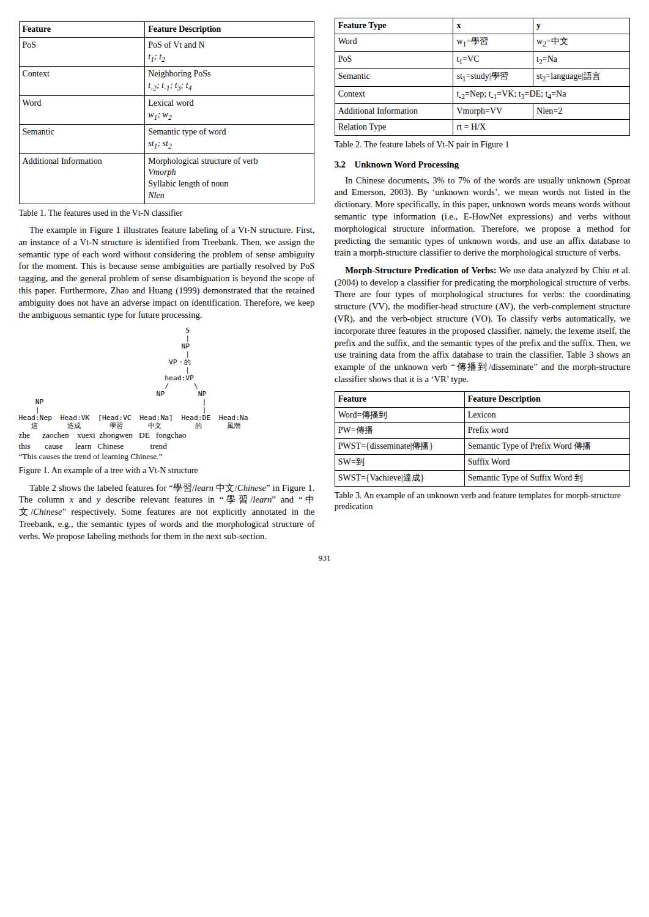Table 1. The features used in the Vt-N classifier
| Feature | Feature Description |
| --- | --- |
| PoS | PoS of Vt and N t 1 ; t 2 |
| Context | Neighboring PoSs t -2 ; t -1 ; t 3 ; t 4 |
| Word | Lexical word w 1 ; w 2 |
| Semantic | Semantic type of word st 1 ; st 2 |
| Additional Information | Morphological structure of verb Vmorph Syllabic length of noun Nlen |
The example in Figure 1 illustrates feature labeling of a Vt-N structure. First, an instance of a Vt-N structure is identified from Treebank. Then, we assign the semantic type of each word without considering the problem of sense ambiguity for the moment. This is because sense ambiguities are partially resolved by PoS tagging, and the general problem of sense disambiguation is beyond the scope of this paper. Furthermore, Zhao and Huang (1999) demonstrated that the retained ambiguity does not have an adverse impact on identification. Therefore, we keep the ambiguous semantic type for future processing.
S | NP | VP・的 | head:VP / \ NP NP NP | | | Head:Nep Head:VK [Head:VC Head:Na] Head:DE Head:Na 這 造成 學習 中文 的 風潮
zhe zaochen xuexi zhongwen DE fongchao this cause learn Chinese trend “This causes the trend of learning Chinese.”
Figure 1. An example of a tree with a Vt-N structure
Table 2 shows the labeled features for “學習/learn 中文/Chinese” in Figure 1. The column x and y describe relevant features in “學習/learn” and “中文/Chinese” respectively. Some features are not explicitly annotated in the Treebank, e.g., the semantic types of words and the morphological structure of verbs. We propose labeling methods for them in the next sub-section.
Table 2. The feature labels of Vt-N pair in Figure 1
| Feature Type | x | y |
| --- | --- | --- |
| Word | w 1 =學習 | w 2 =中文 |
| PoS | t 1 =VC | t 2 =Na |
| Semantic | st 1 =study/學習 | st 2 =language/語言 |
| Context | t -2 =Nep; t -1 =VK; t 3 =DE; t 4 =Na |
| Additional Information | Vmorph=VV | Nlen=2 |
| Relation Type | rt = H/X |
3.2 Unknown Word Processing
In Chinese documents, 3% to 7% of the words are usually unknown (Sproat and Emerson, 2003). By ‘unknown words’, we mean words not listed in the dictionary. More specifically, in this paper, unknown words means words without semantic type information (i.e., E-HowNet expressions) and verbs without morphological structure information. Therefore, we propose a method for predicting the semantic types of unknown words, and use an affix database to train a morph-structure classifier to derive the morphological structure of verbs.
Morph-Structure Predication of Verbs: We use data analyzed by Chiu et al. (2004) to develop a classifier for predicating the morphological structure of verbs. There are four types of morphological structures for verbs: the coordinating structure (VV), the modifier-head structure (AV), the verb-complement structure (VR), and the verb-object structure (VO). To classify verbs automatically, we incorporate three features in the proposed classifier, namely, the lexeme itself, the prefix and the suffix, and the semantic types of the prefix and the suffix. Then, we use training data from the affix database to train the classifier. Table 3 shows an example of the unknown verb “傳播到/disseminate” and the morph-structure classifier shows that it is a ‘VR’ type.
Table 3. An example of an unknown verb and feature templates for morph-structure predication
| Feature | Feature Description |
| --- | --- |
| Word=傳播到 | Lexicon |
| PW=傳播 | Prefix word |
| PWST={disseminate/傳播} | Semantic Type of Prefix Word 傳播 |
| SW=到 | Suffix Word |
| SWST={Vachieve/達成} | Semantic Type of Suffix Word 到 |
931